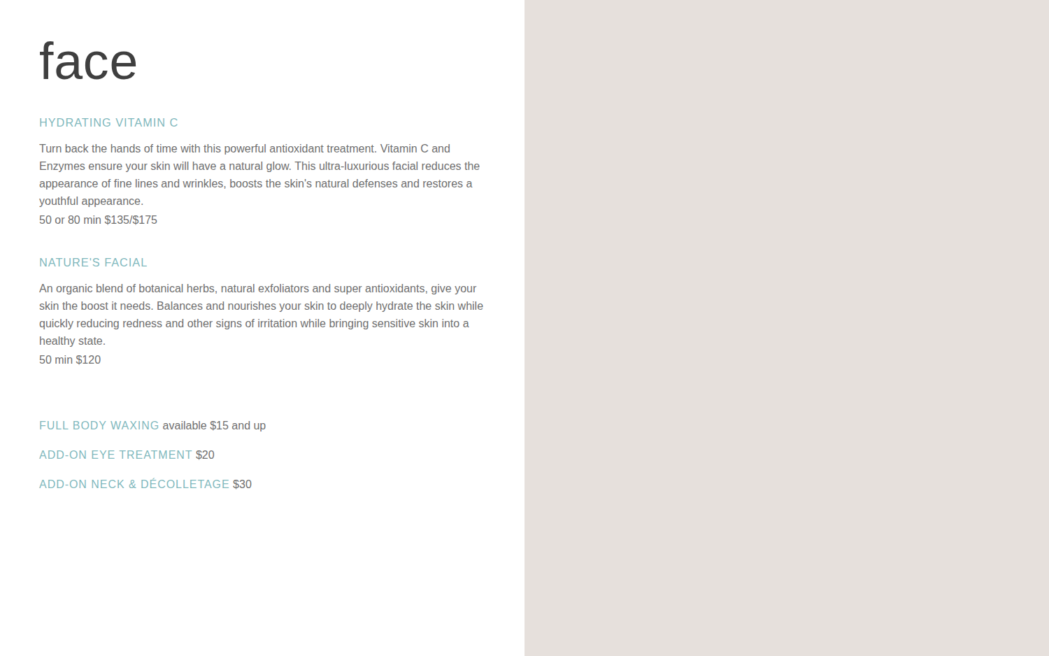face
Hydrating Vitamin C
Turn back the hands of time with this powerful antioxidant treatment. Vitamin C and Enzymes ensure your skin will have a natural glow. This ultra-luxurious facial reduces the appearance of fine lines and wrinkles, boosts the skin's natural defenses and restores a youthful appearance. 50 or 80 min $135/$175
Nature's Facial
An organic blend of botanical herbs, natural exfoliators and super antioxidants, give your skin the boost it needs. Balances and nourishes your skin to deeply hydrate the skin while quickly reducing redness and other signs of irritation while bringing sensitive skin into a healthy state. 50 min $120
Full Body Waxing available $15 and up
Add-On Eye Treatment $20
Add-On Neck & Décolletage $30